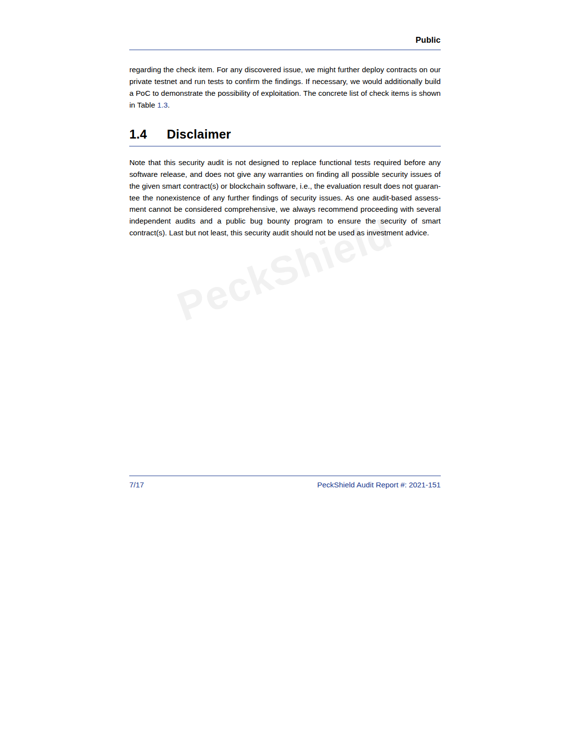Public
PeckShield
regarding the check item. For any discovered issue, we might further deploy contracts on our private testnet and run tests to confirm the findings. If necessary, we would additionally build a PoC to demonstrate the possibility of exploitation. The concrete list of check items is shown in Table 1.3.
1.4 Disclaimer
Note that this security audit is not designed to replace functional tests required before any software release, and does not give any warranties on finding all possible security issues of the given smart contract(s) or blockchain software, i.e., the evaluation result does not guarantee the nonexistence of any further findings of security issues. As one audit-based assessment cannot be considered comprehensive, we always recommend proceeding with several independent audits and a public bug bounty program to ensure the security of smart contract(s). Last but not least, this security audit should not be used as investment advice.
7/17
PeckShield Audit Report #: 2021-151